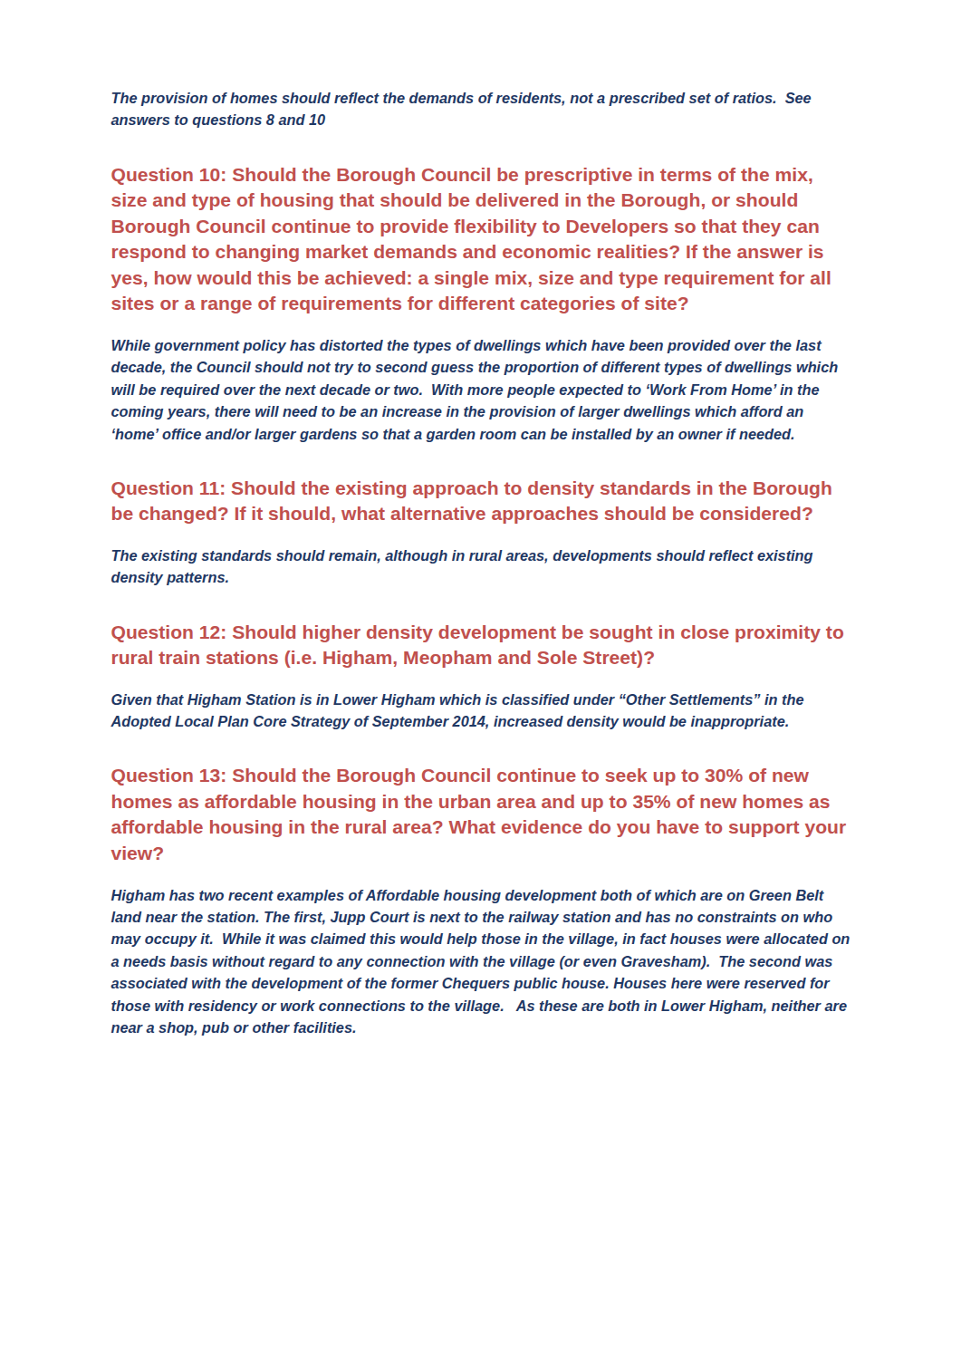The provision of homes should reflect the demands of residents, not a prescribed set of ratios. See answers to questions 8 and 10
Question 10: Should the Borough Council be prescriptive in terms of the mix, size and type of housing that should be delivered in the Borough, or should Borough Council continue to provide flexibility to Developers so that they can respond to changing market demands and economic realities? If the answer is yes, how would this be achieved: a single mix, size and type requirement for all sites or a range of requirements for different categories of site?
While government policy has distorted the types of dwellings which have been provided over the last decade, the Council should not try to second guess the proportion of different types of dwellings which will be required over the next decade or two. With more people expected to ‘Work From Home’ in the coming years, there will need to be an increase in the provision of larger dwellings which afford an ‘home’ office and/or larger gardens so that a garden room can be installed by an owner if needed.
Question 11: Should the existing approach to density standards in the Borough be changed? If it should, what alternative approaches should be considered?
The existing standards should remain, although in rural areas, developments should reflect existing density patterns.
Question 12: Should higher density development be sought in close proximity to rural train stations (i.e. Higham, Meopham and Sole Street)?
Given that Higham Station is in Lower Higham which is classified under “Other Settlements” in the Adopted Local Plan Core Strategy of September 2014, increased density would be inappropriate.
Question 13: Should the Borough Council continue to seek up to 30% of new homes as affordable housing in the urban area and up to 35% of new homes as affordable housing in the rural area? What evidence do you have to support your view?
Higham has two recent examples of Affordable housing development both of which are on Green Belt land near the station. The first, Jupp Court is next to the railway station and has no constraints on who may occupy it. While it was claimed this would help those in the village, in fact houses were allocated on a needs basis without regard to any connection with the village (or even Gravesham). The second was associated with the development of the former Chequers public house. Houses here were reserved for those with residency or work connections to the village. As these are both in Lower Higham, neither are near a shop, pub or other facilities.